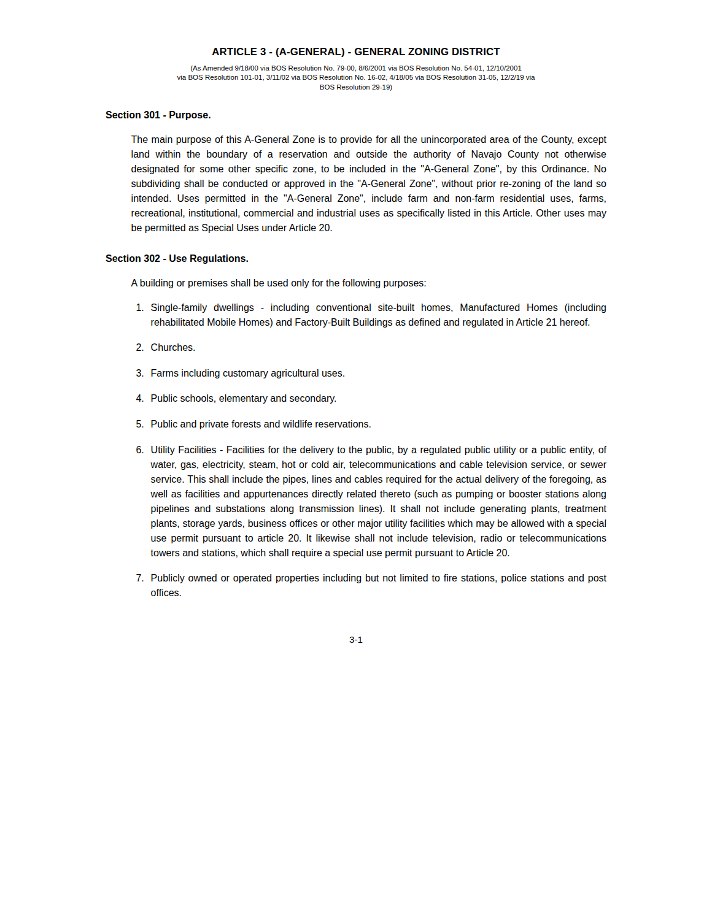ARTICLE 3 - (A-GENERAL) - GENERAL ZONING DISTRICT
(As Amended 9/18/00 via BOS Resolution No. 79-00, 8/6/2001 via BOS Resolution No. 54-01, 12/10/2001
via BOS Resolution 101-01, 3/11/02 via BOS Resolution No. 16-02, 4/18/05 via BOS Resolution 31-05, 12/2/19 via
BOS Resolution 29-19)
Section 301 - Purpose.
The main purpose of this A-General Zone is to provide for all the unincorporated area of the County, except land within the boundary of a reservation and outside the authority of Navajo County not otherwise designated for some other specific zone, to be included in the "A-General Zone", by this Ordinance. No subdividing shall be conducted or approved in the "A-General Zone", without prior re-zoning of the land so intended. Uses permitted in the "A-General Zone", include farm and non-farm residential uses, farms, recreational, institutional, commercial and industrial uses as specifically listed in this Article. Other uses may be permitted as Special Uses under Article 20.
Section 302 - Use Regulations.
A building or premises shall be used only for the following purposes:
Single-family dwellings - including conventional site-built homes, Manufactured Homes (including rehabilitated Mobile Homes) and Factory-Built Buildings as defined and regulated in Article 21 hereof.
Churches.
Farms including customary agricultural uses.
Public schools, elementary and secondary.
Public and private forests and wildlife reservations.
Utility Facilities - Facilities for the delivery to the public, by a regulated public utility or a public entity, of water, gas, electricity, steam, hot or cold air, telecommunications and cable television service, or sewer service. This shall include the pipes, lines and cables required for the actual delivery of the foregoing, as well as facilities and appurtenances directly related thereto (such as pumping or booster stations along pipelines and substations along transmission lines). It shall not include generating plants, treatment plants, storage yards, business offices or other major utility facilities which may be allowed with a special use permit pursuant to article 20. It likewise shall not include television, radio or telecommunications towers and stations, which shall require a special use permit pursuant to Article 20.
Publicly owned or operated properties including but not limited to fire stations, police stations and post offices.
3-1